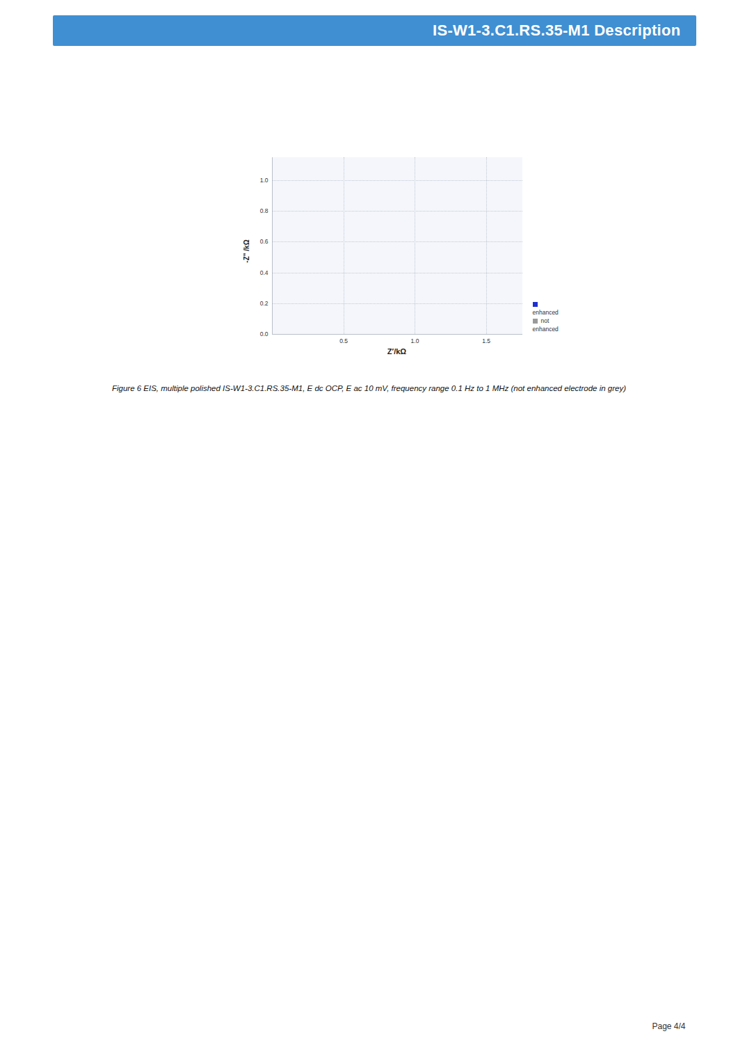IS-W1-3.C1.RS.35-M1 Description
-Z" /kΩ
0.0
0.2
0.4
0.6
0.8
1.0
0.5
1.0
1.5
Z′/kΩ
enhanced
not enhanced
Figure 6 EIS, multiple polished IS-W1-3.C1.RS.35-M1, E dc OCP, E ac 10 mV, frequency range 0.1 Hz to 1 MHz (not enhanced electrode in grey)
Page 4/4